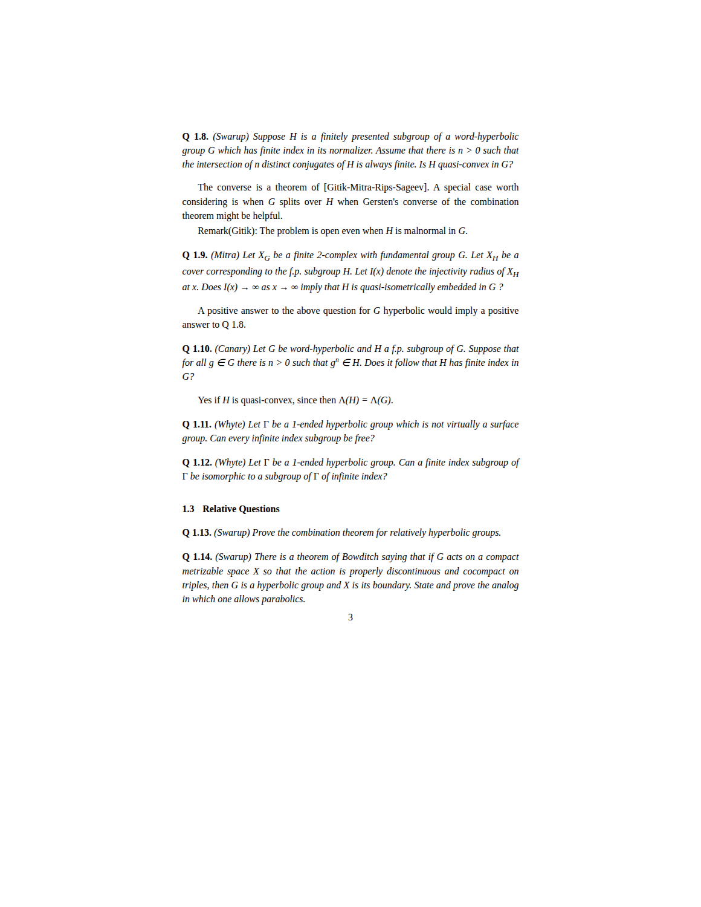Q 1.8. (Swarup) Suppose H is a finitely presented subgroup of a word-hyperbolic group G which has finite index in its normalizer. Assume that there is n > 0 such that the intersection of n distinct conjugates of H is always finite. Is H quasi-convex in G?
The converse is a theorem of [Gitik-Mitra-Rips-Sageev]. A special case worth considering is when G splits over H when Gersten's converse of the combination theorem might be helpful.
Remark(Gitik): The problem is open even when H is malnormal in G.
Q 1.9. (Mitra) Let XG be a finite 2-complex with fundamental group G. Let XH be a cover corresponding to the f.p. subgroup H. Let I(x) denote the injectivity radius of XH at x. Does I(x) → ∞ as x → ∞ imply that H is quasi-isometrically embedded in G ?
A positive answer to the above question for G hyperbolic would imply a positive answer to Q 1.8.
Q 1.10. (Canary) Let G be word-hyperbolic and H a f.p. subgroup of G. Suppose that for all g ∈ G there is n > 0 such that gn ∈ H. Does it follow that H has finite index in G?
Yes if H is quasi-convex, since then Λ(H) = Λ(G).
Q 1.11. (Whyte) Let Γ be a 1-ended hyperbolic group which is not virtually a surface group. Can every infinite index subgroup be free?
Q 1.12. (Whyte) Let Γ be a 1-ended hyperbolic group. Can a finite index subgroup of Γ be isomorphic to a subgroup of Γ of infinite index?
1.3 Relative Questions
Q 1.13. (Swarup) Prove the combination theorem for relatively hyperbolic groups.
Q 1.14. (Swarup) There is a theorem of Bowditch saying that if G acts on a compact metrizable space X so that the action is properly discontinuous and cocompact on triples, then G is a hyperbolic group and X is its boundary. State and prove the analog in which one allows parabolics.
3